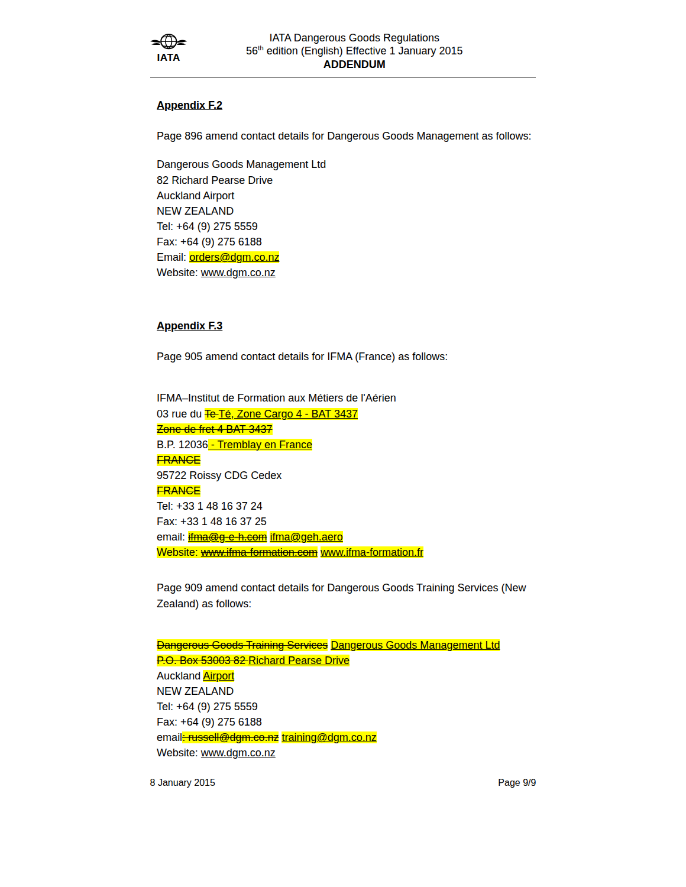IATA
IATA Dangerous Goods Regulations
56th edition (English) Effective 1 January 2015
ADDENDUM
Appendix F.2
Page 896 amend contact details for Dangerous Goods Management as follows:
Dangerous Goods Management Ltd
82 Richard Pearse Drive
Auckland Airport
NEW ZEALAND
Tel: +64 (9) 275 5559
Fax: +64 (9) 275 6188
Email: orders@dgm.co.nz
Website: www.dgm.co.nz
Appendix F.3
Page 905 amend contact details for IFMA (France) as follows:
IFMA–Institut de Formation aux Métiers de l'Aérien
03 rue du Te Té, Zone Cargo 4 - BAT 3437
Zone de fret 4 BAT 3437
B.P. 12036 - Tremblay en France
FRANCE
95722 Roissy CDG Cedex
FRANCE
Tel: +33 1 48 16 37 24
Fax: +33 1 48 16 37 25
email: ifma@g-e-h.com ifma@geh.aero
Website: www.ifma-formation.com www.ifma-formation.fr
Page 909 amend contact details for Dangerous Goods Training Services (New Zealand) as follows:
Dangerous Goods Training Services Dangerous Goods Management Ltd
P.O. Box 53003 82 Richard Pearse Drive
Auckland Airport
NEW ZEALAND
Tel: +64 (9) 275 5559
Fax: +64 (9) 275 6188
email: russell@dgm.co.nz training@dgm.co.nz
Website: www.dgm.co.nz
8 January 2015
Page 9/9